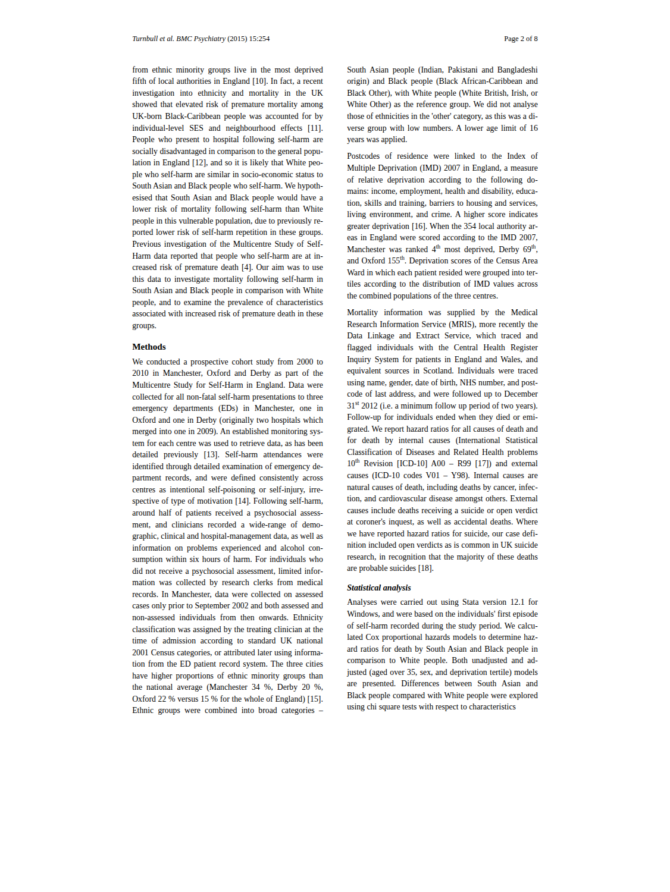Turnbull et al. BMC Psychiatry (2015) 15:254 Page 2 of 8
from ethnic minority groups live in the most deprived fifth of local authorities in England [10]. In fact, a recent investigation into ethnicity and mortality in the UK showed that elevated risk of premature mortality among UK-born Black-Caribbean people was accounted for by individual-level SES and neighbourhood effects [11]. People who present to hospital following self-harm are socially disadvantaged in comparison to the general population in England [12], and so it is likely that White people who self-harm are similar in socio-economic status to South Asian and Black people who self-harm. We hypothesised that South Asian and Black people would have a lower risk of mortality following self-harm than White people in this vulnerable population, due to previously reported lower risk of self-harm repetition in these groups. Previous investigation of the Multicentre Study of Self-Harm data reported that people who self-harm are at increased risk of premature death [4]. Our aim was to use this data to investigate mortality following self-harm in South Asian and Black people in comparison with White people, and to examine the prevalence of characteristics associated with increased risk of premature death in these groups.
Methods
We conducted a prospective cohort study from 2000 to 2010 in Manchester, Oxford and Derby as part of the Multicentre Study for Self-Harm in England. Data were collected for all non-fatal self-harm presentations to three emergency departments (EDs) in Manchester, one in Oxford and one in Derby (originally two hospitals which merged into one in 2009). An established monitoring system for each centre was used to retrieve data, as has been detailed previously [13]. Self-harm attendances were identified through detailed examination of emergency department records, and were defined consistently across centres as intentional self-poisoning or self-injury, irrespective of type of motivation [14]. Following self-harm, around half of patients received a psychosocial assessment, and clinicians recorded a wide-range of demographic, clinical and hospital-management data, as well as information on problems experienced and alcohol consumption within six hours of harm. For individuals who did not receive a psychosocial assessment, limited information was collected by research clerks from medical records. In Manchester, data were collected on assessed cases only prior to September 2002 and both assessed and non-assessed individuals from then onwards. Ethnicity classification was assigned by the treating clinician at the time of admission according to standard UK national 2001 Census categories, or attributed later using information from the ED patient record system. The three cities have higher proportions of ethnic minority groups than the national average (Manchester 34 %, Derby 20 %, Oxford 22 % versus 15 % for the whole of England) [15]. Ethnic groups were combined into broad categories – South Asian people (Indian, Pakistani and Bangladeshi origin) and Black people (Black African-Caribbean and Black Other), with White people (White British, Irish, or White Other) as the reference group. We did not analyse those of ethnicities in the 'other' category, as this was a diverse group with low numbers. A lower age limit of 16 years was applied.
Postcodes of residence were linked to the Index of Multiple Deprivation (IMD) 2007 in England, a measure of relative deprivation according to the following domains: income, employment, health and disability, education, skills and training, barriers to housing and services, living environment, and crime. A higher score indicates greater deprivation [16]. When the 354 local authority areas in England were scored according to the IMD 2007, Manchester was ranked 4th most deprived, Derby 69th, and Oxford 155th. Deprivation scores of the Census Area Ward in which each patient resided were grouped into tertiles according to the distribution of IMD values across the combined populations of the three centres.
Mortality information was supplied by the Medical Research Information Service (MRIS), more recently the Data Linkage and Extract Service, which traced and flagged individuals with the Central Health Register Inquiry System for patients in England and Wales, and equivalent sources in Scotland. Individuals were traced using name, gender, date of birth, NHS number, and postcode of last address, and were followed up to December 31st 2012 (i.e. a minimum follow up period of two years). Follow-up for individuals ended when they died or emigrated. We report hazard ratios for all causes of death and for death by internal causes (International Statistical Classification of Diseases and Related Health problems 10th Revision [ICD-10] A00 – R99 [17]) and external causes (ICD-10 codes V01 – Y98). Internal causes are natural causes of death, including deaths by cancer, infection, and cardiovascular disease amongst others. External causes include deaths receiving a suicide or open verdict at coroner's inquest, as well as accidental deaths. Where we have reported hazard ratios for suicide, our case definition included open verdicts as is common in UK suicide research, in recognition that the majority of these deaths are probable suicides [18].
Statistical analysis
Analyses were carried out using Stata version 12.1 for Windows, and were based on the individuals' first episode of self-harm recorded during the study period. We calculated Cox proportional hazards models to determine hazard ratios for death by South Asian and Black people in comparison to White people. Both unadjusted and adjusted (aged over 35, sex, and deprivation tertile) models are presented. Differences between South Asian and Black people compared with White people were explored using chi square tests with respect to characteristics